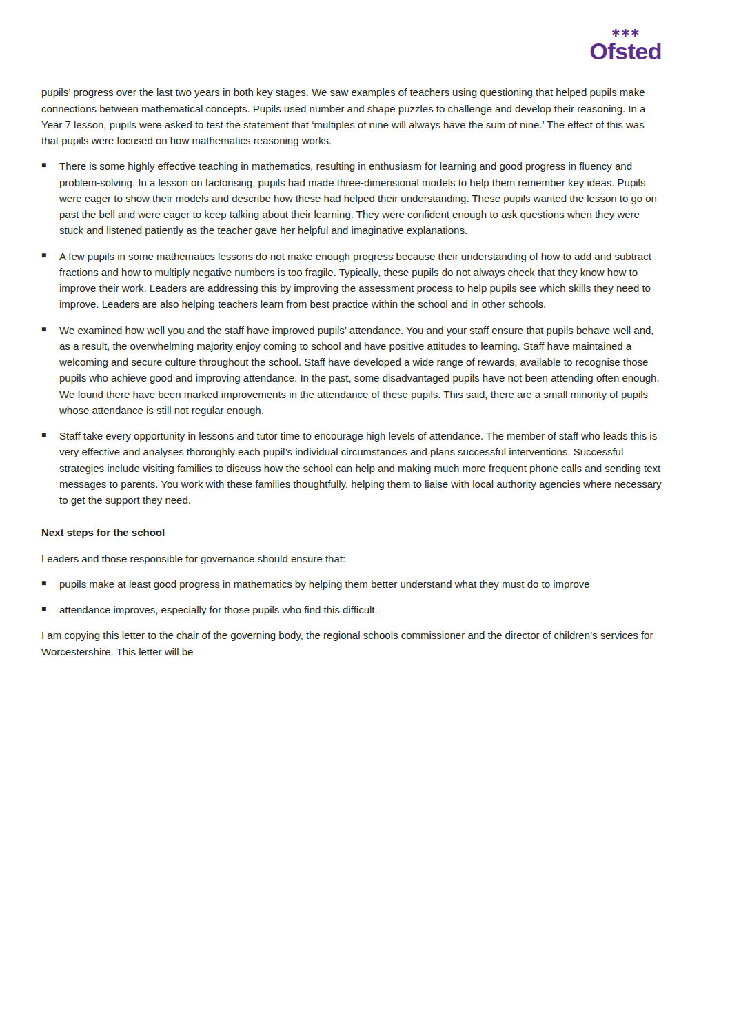✱✱✱
Ofsted
pupils’ progress over the last two years in both key stages. We saw examples of teachers using questioning that helped pupils make connections between mathematical concepts. Pupils used number and shape puzzles to challenge and develop their reasoning. In a Year 7 lesson, pupils were asked to test the statement that ‘multiples of nine will always have the sum of nine.’ The effect of this was that pupils were focused on how mathematics reasoning works.
There is some highly effective teaching in mathematics, resulting in enthusiasm for learning and good progress in fluency and problem-solving. In a lesson on factorising, pupils had made three-dimensional models to help them remember key ideas. Pupils were eager to show their models and describe how these had helped their understanding. These pupils wanted the lesson to go on past the bell and were eager to keep talking about their learning. They were confident enough to ask questions when they were stuck and listened patiently as the teacher gave her helpful and imaginative explanations.
A few pupils in some mathematics lessons do not make enough progress because their understanding of how to add and subtract fractions and how to multiply negative numbers is too fragile. Typically, these pupils do not always check that they know how to improve their work. Leaders are addressing this by improving the assessment process to help pupils see which skills they need to improve. Leaders are also helping teachers learn from best practice within the school and in other schools.
We examined how well you and the staff have improved pupils’ attendance. You and your staff ensure that pupils behave well and, as a result, the overwhelming majority enjoy coming to school and have positive attitudes to learning. Staff have maintained a welcoming and secure culture throughout the school. Staff have developed a wide range of rewards, available to recognise those pupils who achieve good and improving attendance. In the past, some disadvantaged pupils have not been attending often enough. We found there have been marked improvements in the attendance of these pupils. This said, there are a small minority of pupils whose attendance is still not regular enough.
Staff take every opportunity in lessons and tutor time to encourage high levels of attendance. The member of staff who leads this is very effective and analyses thoroughly each pupil’s individual circumstances and plans successful interventions. Successful strategies include visiting families to discuss how the school can help and making much more frequent phone calls and sending text messages to parents. You work with these families thoughtfully, helping them to liaise with local authority agencies where necessary to get the support they need.
Next steps for the school
Leaders and those responsible for governance should ensure that:
pupils make at least good progress in mathematics by helping them better understand what they must do to improve
attendance improves, especially for those pupils who find this difficult.
I am copying this letter to the chair of the governing body, the regional schools commissioner and the director of children’s services for Worcestershire. This letter will be